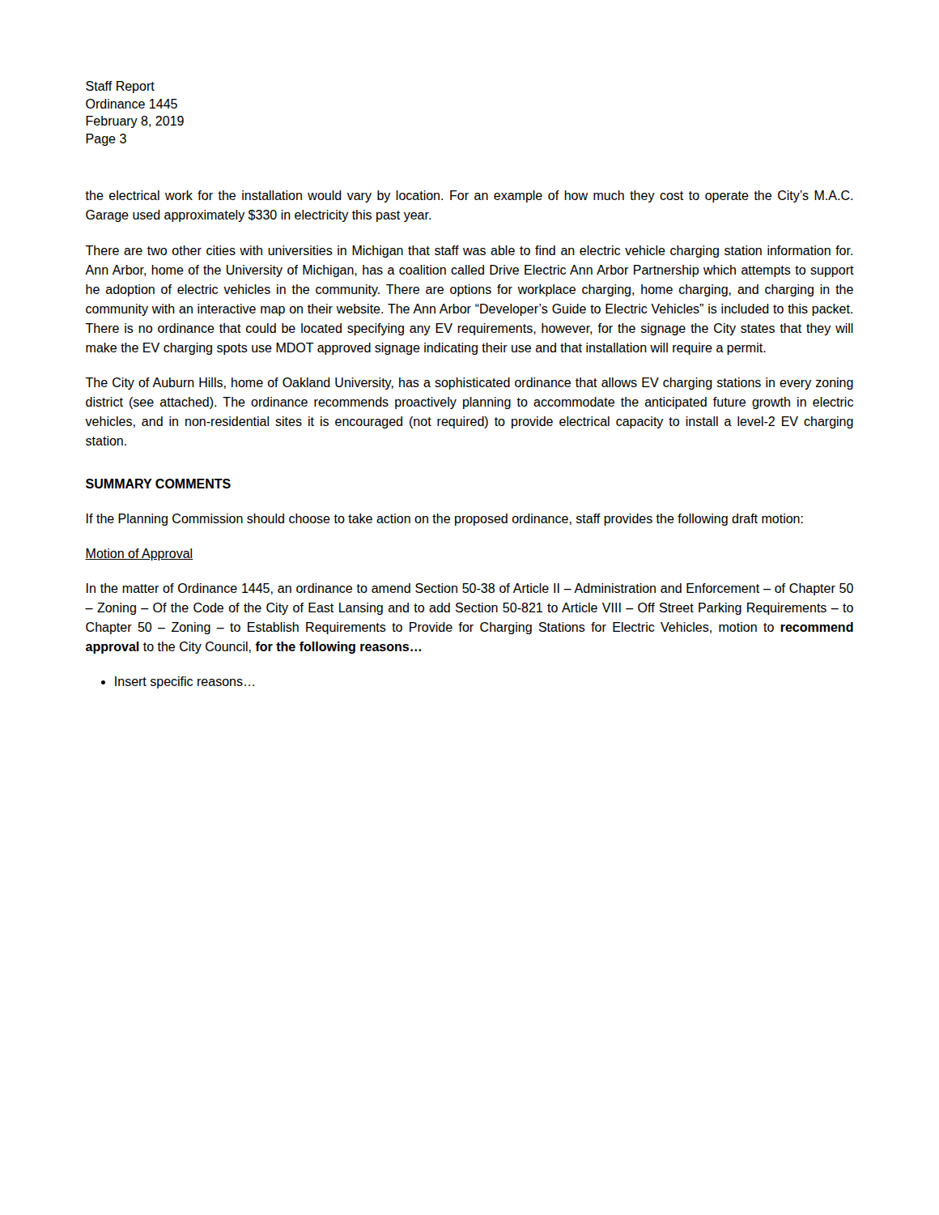Staff Report
Ordinance 1445
February 8, 2019
Page 3
the electrical work for the installation would vary by location. For an example of how much they cost to operate the City’s M.A.C. Garage used approximately $330 in electricity this past year.
There are two other cities with universities in Michigan that staff was able to find an electric vehicle charging station information for. Ann Arbor, home of the University of Michigan, has a coalition called Drive Electric Ann Arbor Partnership which attempts to support he adoption of electric vehicles in the community. There are options for workplace charging, home charging, and charging in the community with an interactive map on their website. The Ann Arbor “Developer’s Guide to Electric Vehicles” is included to this packet. There is no ordinance that could be located specifying any EV requirements, however, for the signage the City states that they will make the EV charging spots use MDOT approved signage indicating their use and that installation will require a permit.
The City of Auburn Hills, home of Oakland University, has a sophisticated ordinance that allows EV charging stations in every zoning district (see attached). The ordinance recommends proactively planning to accommodate the anticipated future growth in electric vehicles, and in non-residential sites it is encouraged (not required) to provide electrical capacity to install a level-2 EV charging station.
Summary Comments
If the Planning Commission should choose to take action on the proposed ordinance, staff provides the following draft motion:
Motion of Approval
In the matter of Ordinance 1445, an ordinance to amend Section 50-38 of Article II – Administration and Enforcement – of Chapter 50 – Zoning – Of the Code of the City of East Lansing and to add Section 50-821 to Article VIII – Off Street Parking Requirements – to Chapter 50 – Zoning – to Establish Requirements to Provide for Charging Stations for Electric Vehicles, motion to recommend approval to the City Council, for the following reasons…
Insert specific reasons…